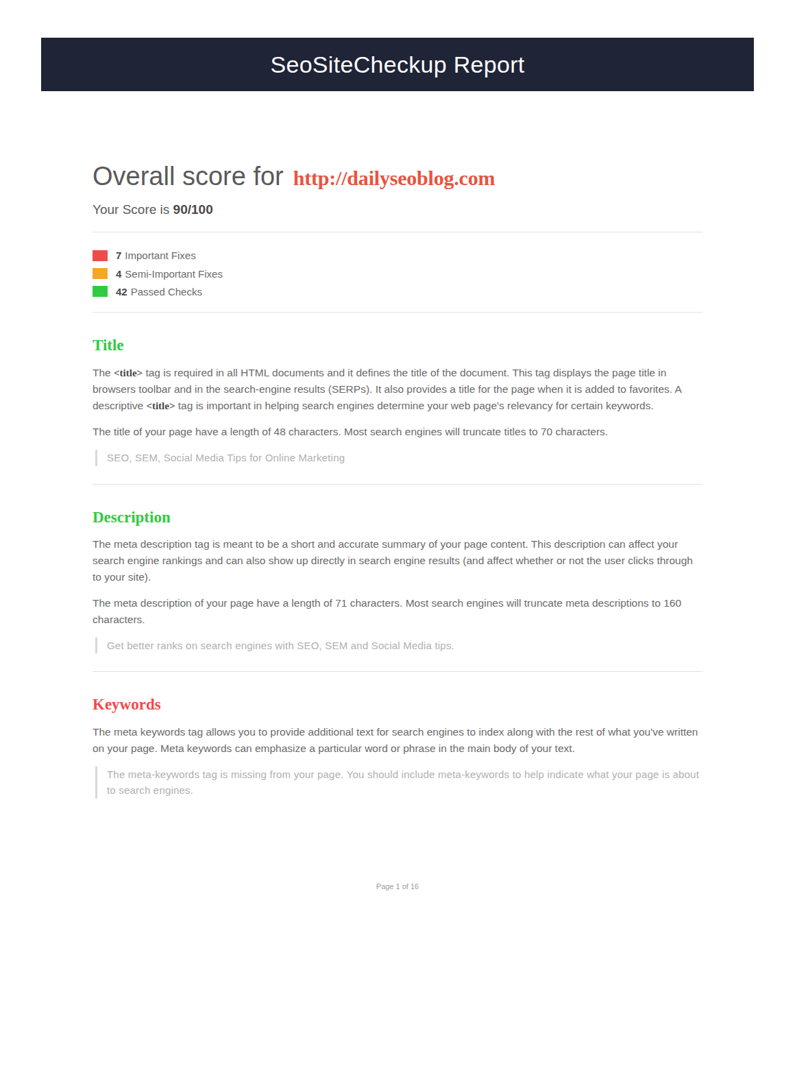SeoSiteCheckup Report
Overall score for http://dailyseoblog.com
Your Score is 90/100
7 Important Fixes
4 Semi-Important Fixes
42 Passed Checks
Title
The <title> tag is required in all HTML documents and it defines the title of the document. This tag displays the page title in browsers toolbar and in the search-engine results (SERPs). It also provides a title for the page when it is added to favorites. A descriptive <title> tag is important in helping search engines determine your web page's relevancy for certain keywords.
The title of your page have a length of 48 characters. Most search engines will truncate titles to 70 characters.
SEO, SEM, Social Media Tips for Online Marketing
Description
The meta description tag is meant to be a short and accurate summary of your page content. This description can affect your search engine rankings and can also show up directly in search engine results (and affect whether or not the user clicks through to your site).
The meta description of your page have a length of 71 characters. Most search engines will truncate meta descriptions to 160 characters.
Get better ranks on search engines with SEO, SEM and Social Media tips.
Keywords
The meta keywords tag allows you to provide additional text for search engines to index along with the rest of what you've written on your page. Meta keywords can emphasize a particular word or phrase in the main body of your text.
The meta-keywords tag is missing from your page. You should include meta-keywords to help indicate what your page is about to search engines.
Page 1 of 16